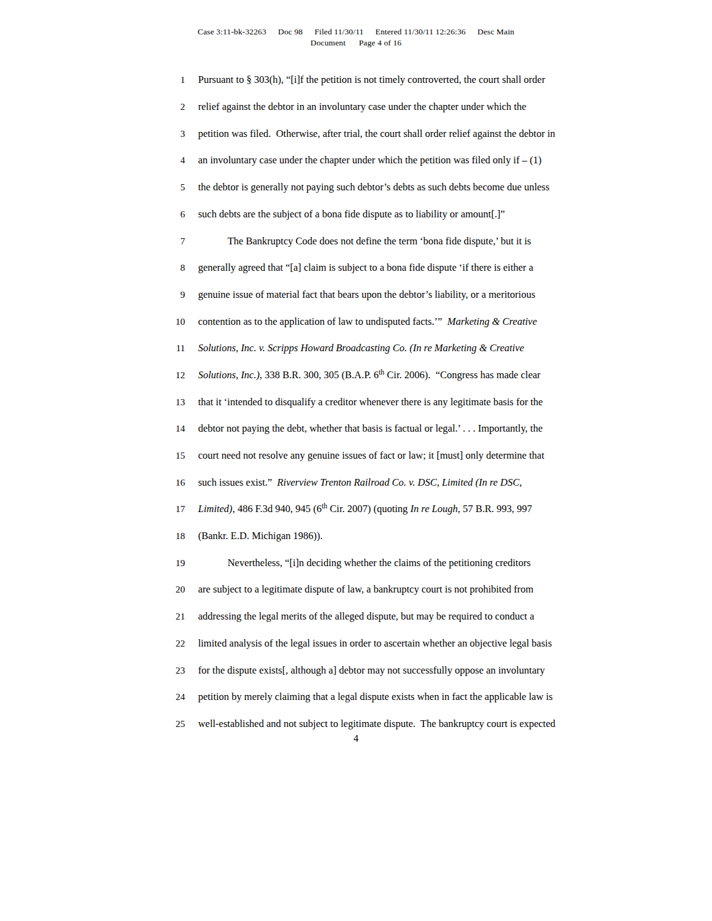Case 3:11-bk-32263 Doc 98 Filed 11/30/11 Entered 11/30/11 12:26:36 Desc Main
Document Page 4 of 16
Pursuant to § 303(h), “[i]f the petition is not timely controverted, the court shall order
relief against the debtor in an involuntary case under the chapter under which the
petition was filed. Otherwise, after trial, the court shall order relief against the debtor in
an involuntary case under the chapter under which the petition was filed only if – (1)
the debtor is generally not paying such debtor’s debts as such debts become due unless
such debts are the subject of a bona fide dispute as to liability or amount[.]”
The Bankruptcy Code does not define the term ‘bona fide dispute,’ but it is
generally agreed that “[a] claim is subject to a bona fide dispute ‘if there is either a
genuine issue of material fact that bears upon the debtor’s liability, or a meritorious
contention as to the application of law to undisputed facts.’” Marketing & Creative
Solutions, Inc. v. Scripps Howard Broadcasting Co. (In re Marketing & Creative
Solutions, Inc.), 338 B.R. 300, 305 (B.A.P. 6th Cir. 2006). “Congress has made clear
that it ‘intended to disqualify a creditor whenever there is any legitimate basis for the
debtor not paying the debt, whether that basis is factual or legal.’ . . . Importantly, the
court need not resolve any genuine issues of fact or law; it [must] only determine that
such issues exist.” Riverview Trenton Railroad Co. v. DSC, Limited (In re DSC,
Limited), 486 F.3d 940, 945 (6th Cir. 2007) (quoting In re Lough, 57 B.R. 993, 997
(Bankr. E.D. Michigan 1986)).
Nevertheless, “[i]n deciding whether the claims of the petitioning creditors
are subject to a legitimate dispute of law, a bankruptcy court is not prohibited from
addressing the legal merits of the alleged dispute, but may be required to conduct a
limited analysis of the legal issues in order to ascertain whether an objective legal basis
for the dispute exists[, although a] debtor may not successfully oppose an involuntary
petition by merely claiming that a legal dispute exists when in fact the applicable law is
well-established and not subject to legitimate dispute. The bankruptcy court is expected
4